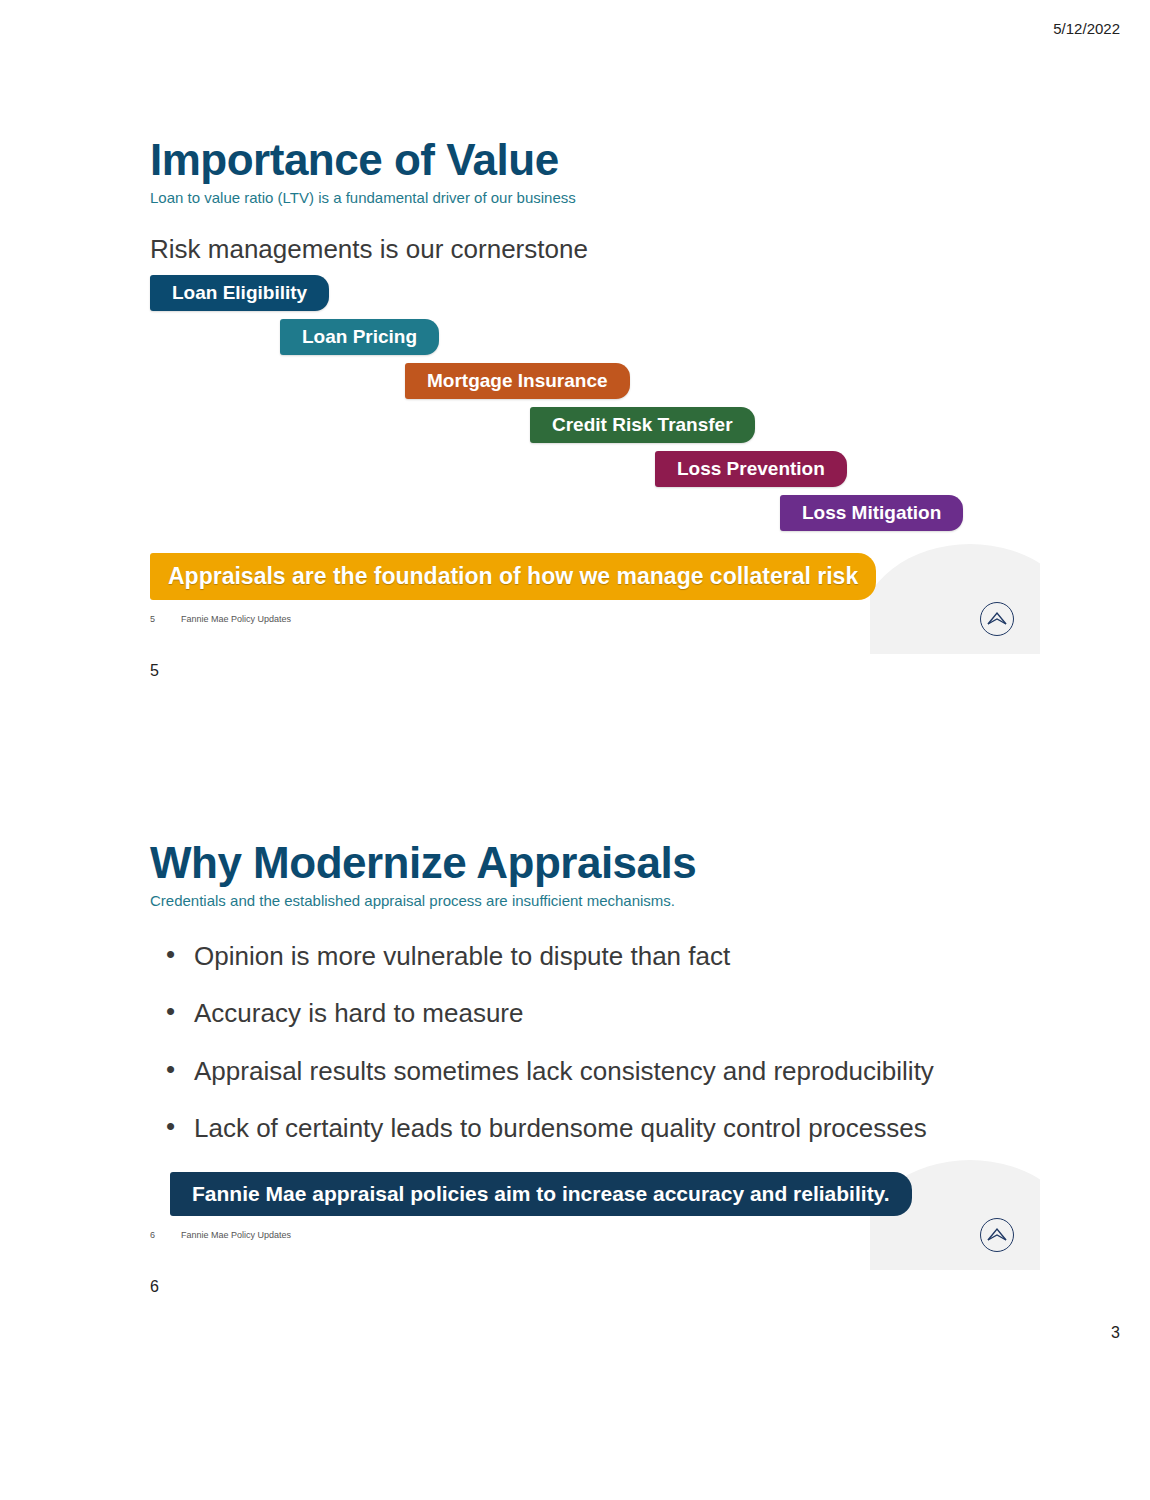5/12/2022
Importance of Value
Loan to value ratio (LTV) is a fundamental driver of our business
Risk managements is our cornerstone
Loan Eligibility
Loan Pricing
Mortgage Insurance
Credit Risk Transfer
Loss Prevention
Loss Mitigation
Appraisals are the foundation of how we manage collateral risk
5 Fannie Mae Policy Updates
5
Why Modernize Appraisals
Credentials and the established appraisal process are insufficient mechanisms.
Opinion is more vulnerable to dispute than fact
Accuracy is hard to measure
Appraisal results sometimes lack consistency and reproducibility
Lack of certainty leads to burdensome quality control processes
Fannie Mae appraisal policies aim to increase accuracy and reliability.
6 Fannie Mae Policy Updates
6
3